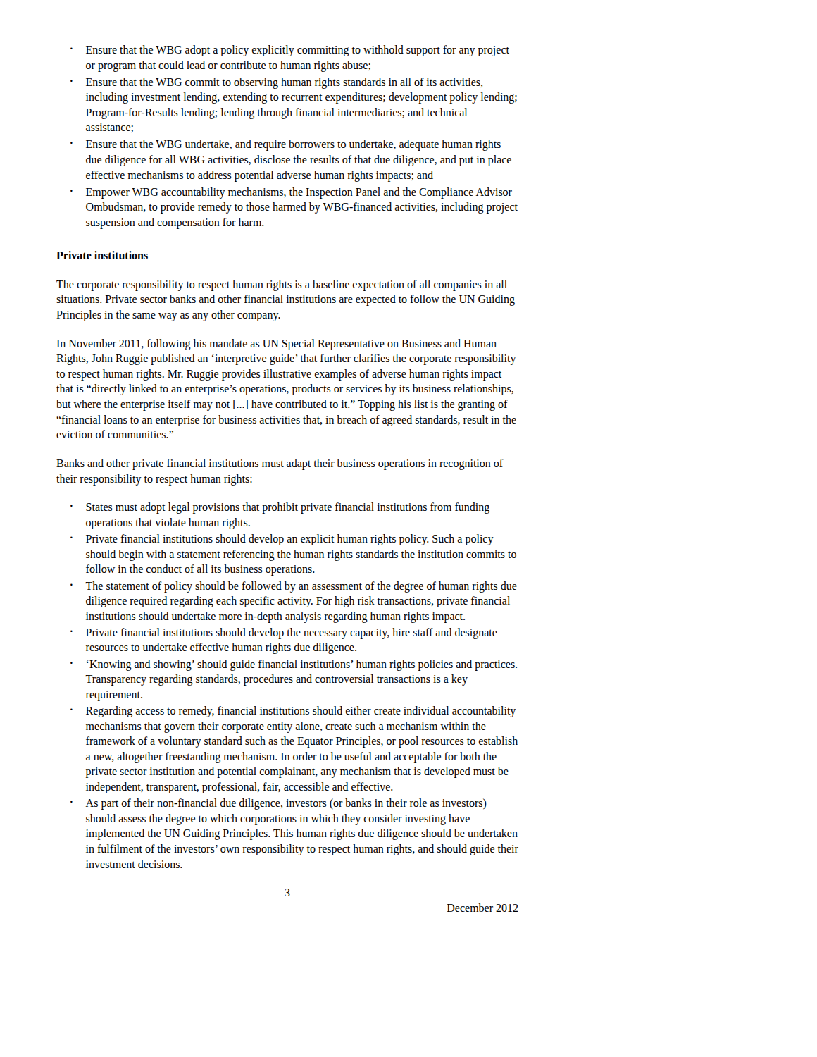Ensure that the WBG adopt a policy explicitly committing to withhold support for any project or program that could lead or contribute to human rights abuse;
Ensure that the WBG commit to observing human rights standards in all of its activities, including investment lending, extending to recurrent expenditures; development policy lending; Program-for-Results lending; lending through financial intermediaries; and technical assistance;
Ensure that the WBG undertake, and require borrowers to undertake, adequate human rights due diligence for all WBG activities, disclose the results of that due diligence, and put in place effective mechanisms to address potential adverse human rights impacts; and
Empower WBG accountability mechanisms, the Inspection Panel and the Compliance Advisor Ombudsman, to provide remedy to those harmed by WBG-financed activities, including project suspension and compensation for harm.
Private institutions
The corporate responsibility to respect human rights is a baseline expectation of all companies in all situations. Private sector banks and other financial institutions are expected to follow the UN Guiding Principles in the same way as any other company.
In November 2011, following his mandate as UN Special Representative on Business and Human Rights, John Ruggie published an ‘interpretive guide’ that further clarifies the corporate responsibility to respect human rights. Mr. Ruggie provides illustrative examples of adverse human rights impact that is “directly linked to an enterprise’s operations, products or services by its business relationships, but where the enterprise itself may not [...] have contributed to it.” Topping his list is the granting of “financial loans to an enterprise for business activities that, in breach of agreed standards, result in the eviction of communities.”
Banks and other private financial institutions must adapt their business operations in recognition of their responsibility to respect human rights:
States must adopt legal provisions that prohibit private financial institutions from funding operations that violate human rights.
Private financial institutions should develop an explicit human rights policy. Such a policy should begin with a statement referencing the human rights standards the institution commits to follow in the conduct of all its business operations.
The statement of policy should be followed by an assessment of the degree of human rights due diligence required regarding each specific activity. For high risk transactions, private financial institutions should undertake more in-depth analysis regarding human rights impact.
Private financial institutions should develop the necessary capacity, hire staff and designate resources to undertake effective human rights due diligence.
‘Knowing and showing’ should guide financial institutions’ human rights policies and practices. Transparency regarding standards, procedures and controversial transactions is a key requirement.
Regarding access to remedy, financial institutions should either create individual accountability mechanisms that govern their corporate entity alone, create such a mechanism within the framework of a voluntary standard such as the Equator Principles, or pool resources to establish a new, altogether freestanding mechanism. In order to be useful and acceptable for both the private sector institution and potential complainant, any mechanism that is developed must be independent, transparent, professional, fair, accessible and effective.
As part of their non-financial due diligence, investors (or banks in their role as investors) should assess the degree to which corporations in which they consider investing have implemented the UN Guiding Principles. This human rights due diligence should be undertaken in fulfilment of the investors’ own responsibility to respect human rights, and should guide their investment decisions.
3
December 2012